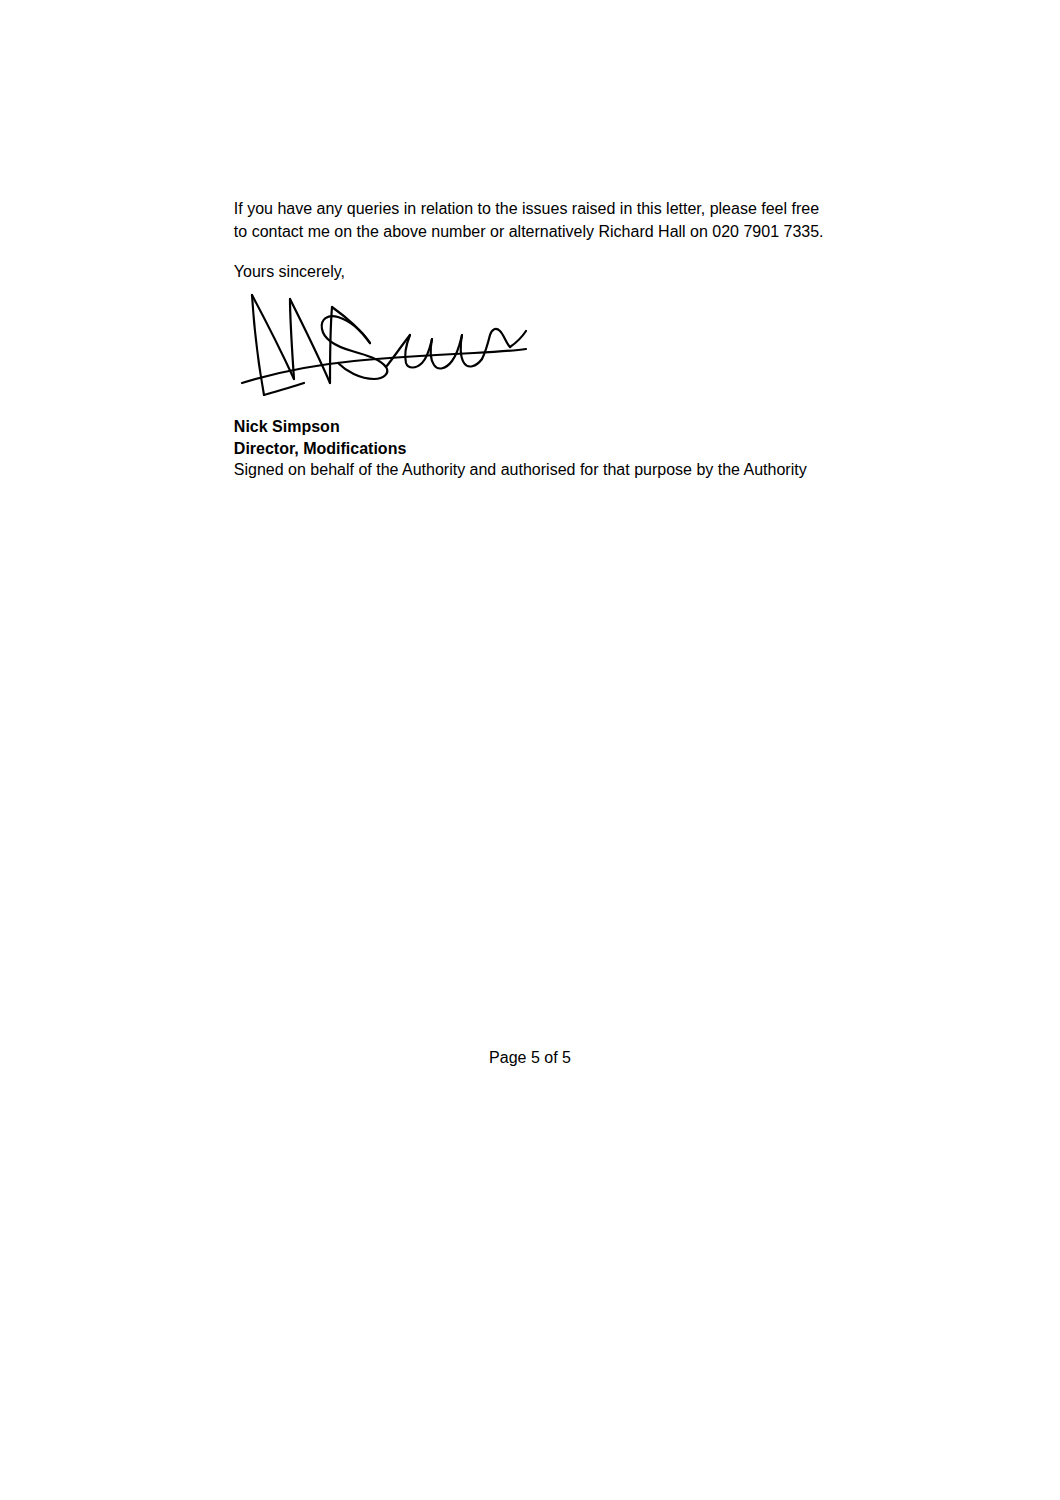If you have any queries in relation to the issues raised in this letter, please feel free to contact me on the above number or alternatively Richard Hall on 020 7901 7335.
Yours sincerely,
Nick Simpson
Director, Modifications
Signed on behalf of the Authority and authorised for that purpose by the Authority
Page 5 of 5